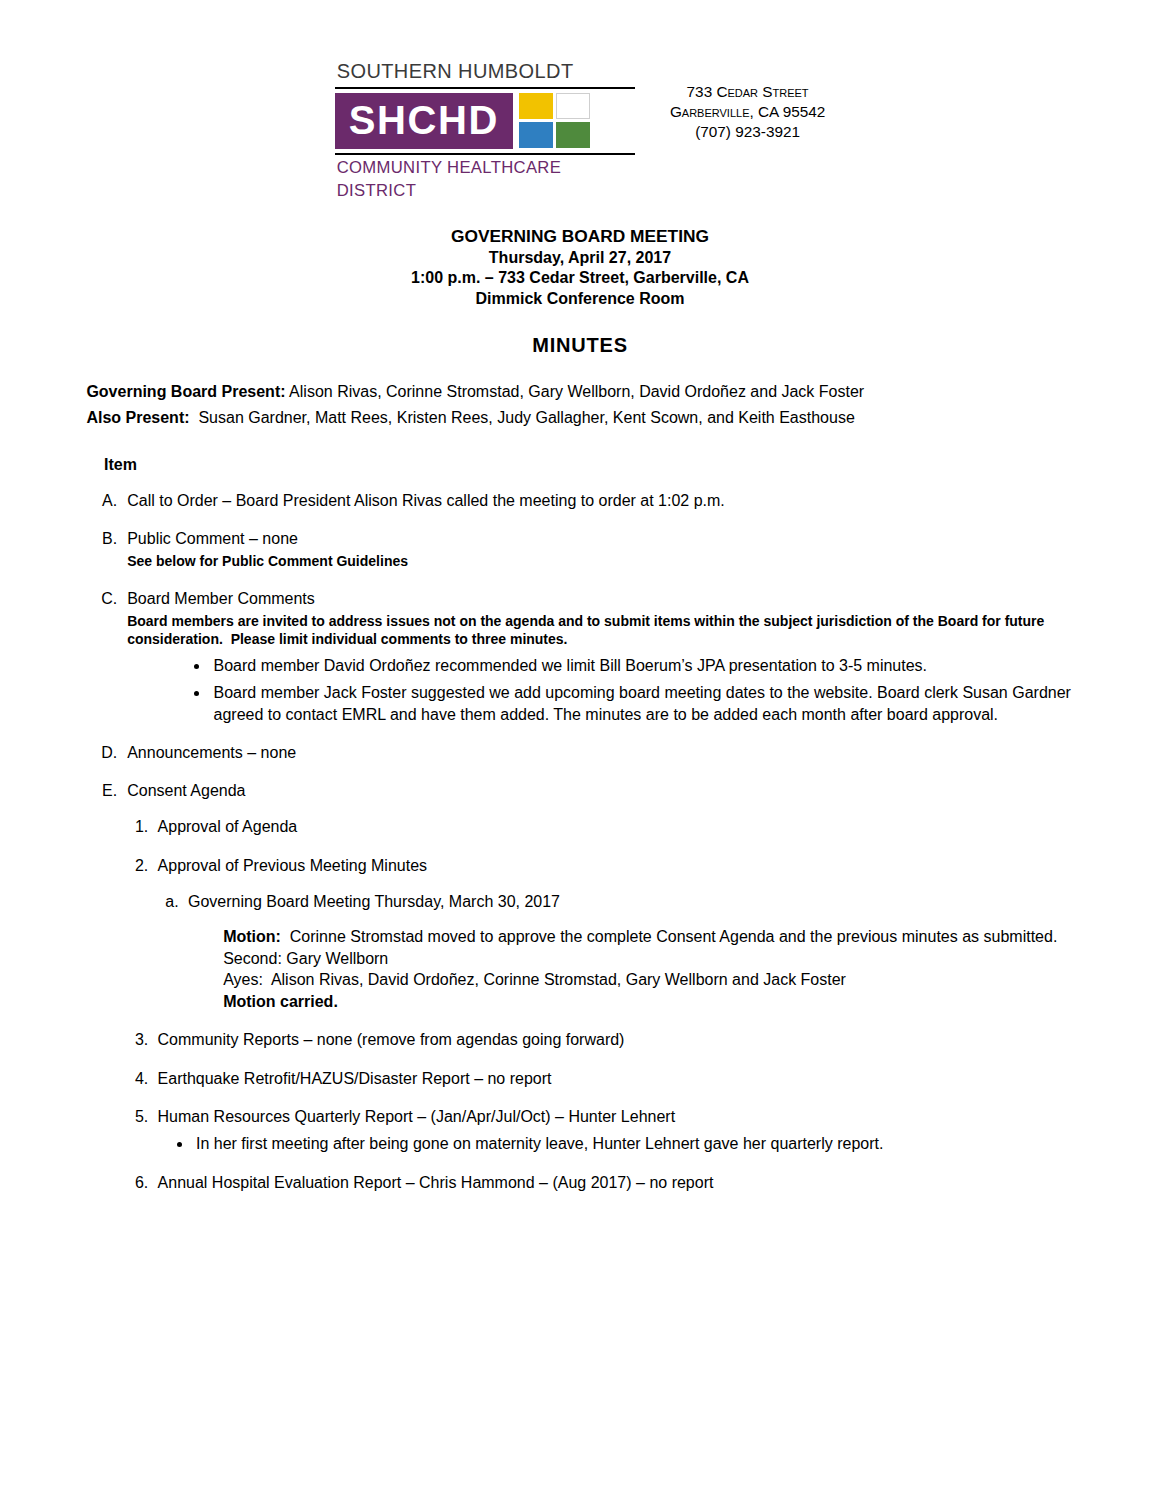SOUTHERN HUMBOLDT
SHCHD
COMMUNITY HEALTHCARE DISTRICT
733 Cedar Street
Garberville, CA 95542
(707) 923-3921
GOVERNING BOARD MEETING
Thursday, April 27, 2017
1:00 p.m. – 733 Cedar Street, Garberville, CA
Dimmick Conference Room
MINUTES
Governing Board Present: Alison Rivas, Corinne Stromstad, Gary Wellborn, David Ordoñez and Jack Foster
Also Present: Susan Gardner, Matt Rees, Kristen Rees, Judy Gallagher, Kent Scown, and Keith Easthouse
Item
Call to Order – Board President Alison Rivas called the meeting to order at 1:02 p.m.
Public Comment – none
See below for Public Comment Guidelines
Board Member Comments
Board members are invited to address issues not on the agenda and to submit items within the subject jurisdiction of the Board for future consideration. Please limit individual comments to three minutes.
Board member David Ordoñez recommended we limit Bill Boerum’s JPA presentation to 3-5 minutes.
Board member Jack Foster suggested we add upcoming board meeting dates to the website. Board clerk Susan Gardner agreed to contact EMRL and have them added. The minutes are to be added each month after board approval.
Announcements – none
Consent Agenda
Approval of Agenda
Approval of Previous Meeting Minutes
Governing Board Meeting Thursday, March 30, 2017
Motion: Corinne Stromstad moved to approve the complete Consent Agenda and the previous minutes as submitted.
Second: Gary Wellborn
Ayes: Alison Rivas, David Ordoñez, Corinne Stromstad, Gary Wellborn and Jack Foster
Motion carried.
Community Reports – none (remove from agendas going forward)
Earthquake Retrofit/HAZUS/Disaster Report – no report
Human Resources Quarterly Report – (Jan/Apr/Jul/Oct) – Hunter Lehnert
In her first meeting after being gone on maternity leave, Hunter Lehnert gave her quarterly report.
Annual Hospital Evaluation Report – Chris Hammond – (Aug 2017) – no report